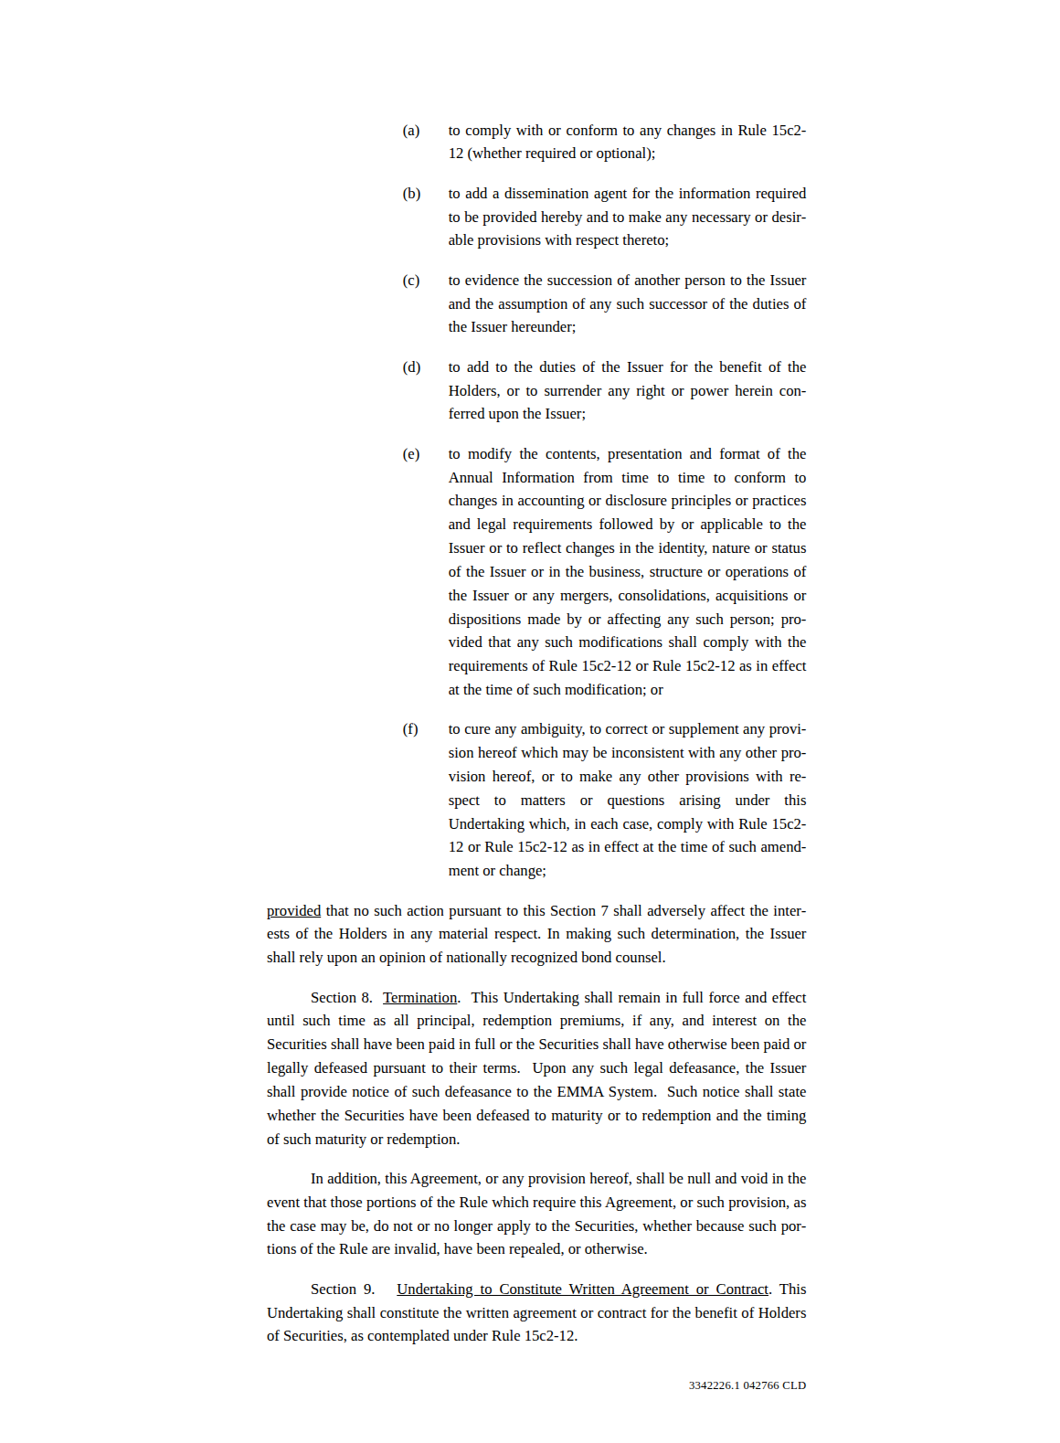(a) to comply with or conform to any changes in Rule 15c2-12 (whether required or optional);
(b) to add a dissemination agent for the information required to be provided hereby and to make any necessary or desirable provisions with respect thereto;
(c) to evidence the succession of another person to the Issuer and the assumption of any such successor of the duties of the Issuer hereunder;
(d) to add to the duties of the Issuer for the benefit of the Holders, or to surrender any right or power herein conferred upon the Issuer;
(e) to modify the contents, presentation and format of the Annual Information from time to time to conform to changes in accounting or disclosure principles or practices and legal requirements followed by or applicable to the Issuer or to reflect changes in the identity, nature or status of the Issuer or in the business, structure or operations of the Issuer or any mergers, consolidations, acquisitions or dispositions made by or affecting any such person; provided that any such modifications shall comply with the requirements of Rule 15c2-12 or Rule 15c2-12 as in effect at the time of such modification; or
(f) to cure any ambiguity, to correct or supplement any provision hereof which may be inconsistent with any other provision hereof, or to make any other provisions with respect to matters or questions arising under this Undertaking which, in each case, comply with Rule 15c2-12 or Rule 15c2-12 as in effect at the time of such amendment or change;
provided that no such action pursuant to this Section 7 shall adversely affect the interests of the Holders in any material respect. In making such determination, the Issuer shall rely upon an opinion of nationally recognized bond counsel.
Section 8. Termination. This Undertaking shall remain in full force and effect until such time as all principal, redemption premiums, if any, and interest on the Securities shall have been paid in full or the Securities shall have otherwise been paid or legally defeased pursuant to their terms. Upon any such legal defeasance, the Issuer shall provide notice of such defeasance to the EMMA System. Such notice shall state whether the Securities have been defeased to maturity or to redemption and the timing of such maturity or redemption.
In addition, this Agreement, or any provision hereof, shall be null and void in the event that those portions of the Rule which require this Agreement, or such provision, as the case may be, do not or no longer apply to the Securities, whether because such portions of the Rule are invalid, have been repealed, or otherwise.
Section 9. Undertaking to Constitute Written Agreement or Contract. This Undertaking shall constitute the written agreement or contract for the benefit of Holders of Securities, as contemplated under Rule 15c2-12.
3342226.1 042766 CLD